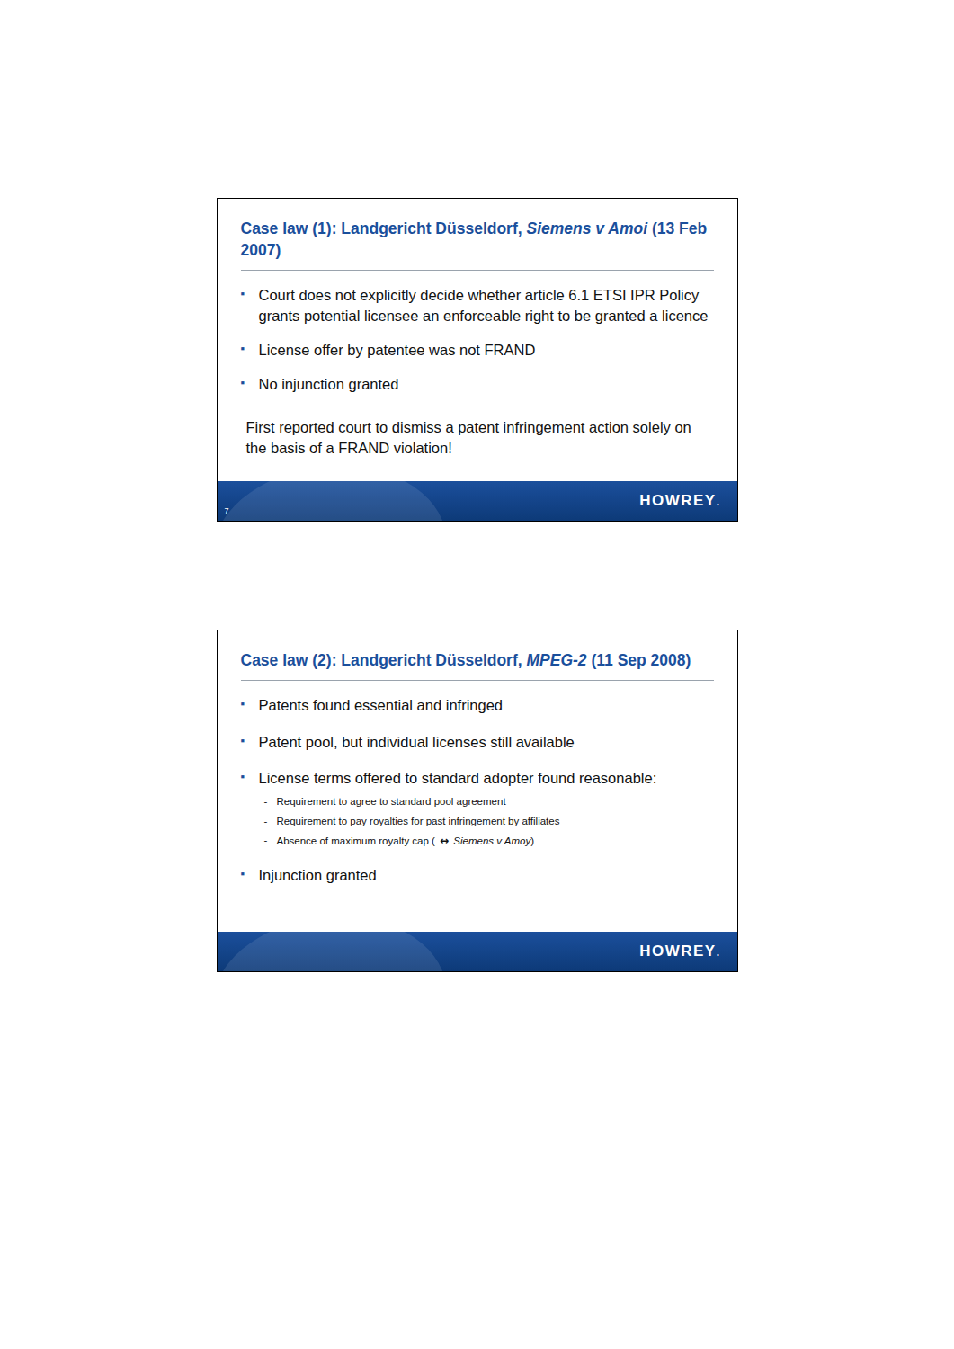Case law (1): Landgericht Düsseldorf, Siemens v Amoi (13 Feb 2007)
Court does not explicitly decide whether article 6.1 ETSI IPR Policy grants potential licensee an enforceable right to be granted a licence
License offer by patentee was not FRAND
No injunction granted
First reported court to dismiss a patent infringement action solely on the basis of a FRAND violation!
7 HOWREY.
Case law (2): Landgericht Düsseldorf, MPEG-2 (11 Sep 2008)
Patents found essential and infringed
Patent pool, but individual licenses still available
License terms offered to standard adopter found reasonable:
Requirement to agree to standard pool agreement
Requirement to pay royalties for past infringement by affiliates
Absence of maximum royalty cap ( ↔ Siemens v Amoy)
Injunction granted
HOWREY.